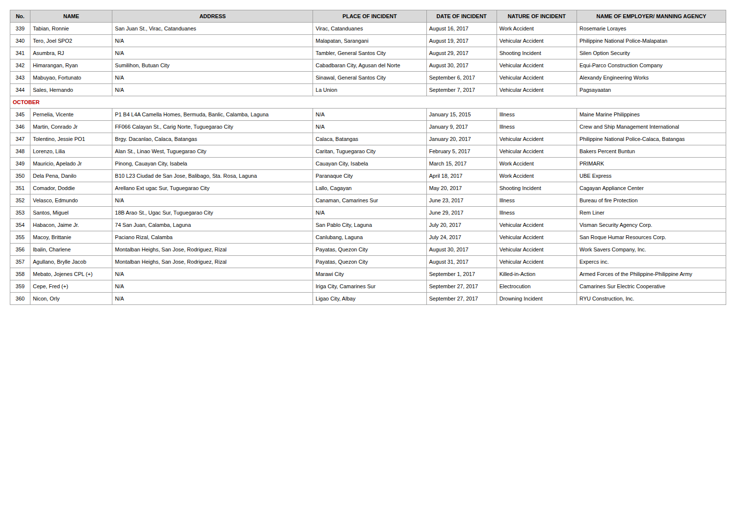| No. | NAME | ADDRESS | PLACE OF INCIDENT | DATE OF INCIDENT | NATURE OF INCIDENT | NAME OF EMPLOYER/ MANNING AGENCY |
| --- | --- | --- | --- | --- | --- | --- |
| 339 | Tabian, Ronnie | San Juan St., Virac, Catanduanes | Virac, Catanduanes | August 16, 2017 | Work Accident | Rosemarie Lorayes |
| 340 | Tero, Joel SPO2 | N/A | Malapatan, Sarangani | August 19, 2017 | Vehicular Accident | Philippine National Police-Malapatan |
| 341 | Asumbra, RJ | N/A | Tambler, General Santos City | August 29, 2017 | Shooting Incident | Silen Option Security |
| 342 | Himarangan, Ryan | Sumilihon, Butuan City | Cabadbaran City, Agusan del Norte | August 30, 2017 | Vehicular Accident | Equi-Parco Construction Company |
| 343 | Mabuyao, Fortunato | N/A | Sinawal, General Santos City | September 6, 2017 | Vehicular Accident | Alexandy Engineering Works |
| 344 | Sales, Hernando | N/A | La Union | September 7, 2017 | Vehicular Accident | Pagsayaatan |
| OCTOBER |
| 345 | Pernelia, Vicente | P1 B4 L4A Camella Homes, Bermuda, Banlic, Calamba, Laguna | N/A | January 15, 2015 | Illness | Maine Marine Philippines |
| 346 | Martin, Conrado Jr | FF066 Calayan St., Carig Norte, Tuguegarao City | N/A | January 9, 2017 | Illness | Crew and Ship Management International |
| 347 | Tolentino, Jessie PO1 | Brgy. Dacanlao, Calaca, Batangas | Calaca, Batangas | January 20, 2017 | Vehicular Accident | Philippine National Police-Calaca, Batangas |
| 348 | Lorenzo, Lilia | Alan St., Linao West, Tuguegarao City | Caritan, Tuguegarao City | February 5, 2017 | Vehicular Accident | Bakers Percent Buntun |
| 349 | Mauricio, Apelado Jr | Pinong, Cauayan City, Isabela | Cauayan City, Isabela | March 15, 2017 | Work Accident | PRIMARK |
| 350 | Dela Pena, Danilo | B10 L23 Ciudad de San Jose, Balibago, Sta. Rosa, Laguna | Paranaque City | April 18, 2017 | Work Accident | UBE Express |
| 351 | Comador, Doddie | Arellano Ext ugac Sur, Tuguegarao City | Lallo, Cagayan | May 20, 2017 | Shooting Incident | Cagayan Appliance Center |
| 352 | Velasco, Edmundo | N/A | Canaman, Camarines Sur | June 23, 2017 | Illness | Bureau of fire Protection |
| 353 | Santos, Miguel | 18B Arao St., Ugac Sur, Tuguegarao City | N/A | June 29, 2017 | Illness | Rem Liner |
| 354 | Habacon, Jaime Jr. | 74 San Juan, Calamba, Laguna | San Pablo City, Laguna | July 20, 2017 | Vehicular Accident | Visman Security Agency Corp. |
| 355 | Macoy, Brittanie | Paciano Rizal, Calamba | Canlubang, Laguna | July 24, 2017 | Vehicular Accident | San Roque Humar Resources Corp. |
| 356 | Ibalin, Charlene | Montalban Heighs, San Jose, Rodriguez, Rizal | Payatas, Quezon City | August 30, 2017 | Vehicular Accident | Work Savers Company, Inc. |
| 357 | Agullano, Brylle Jacob | Montalban Heighs, San Jose, Rodriguez, Rizal | Payatas, Quezon City | August 31, 2017 | Vehicular Accident | Expercs inc. |
| 358 | Mebato, Jojenes CPL (+) | N/A | Marawi City | September 1, 2017 | Killed-in-Action | Armed Forces of the Philippine-Philippine Army |
| 359 | Cepe, Fred (+) | N/A | Iriga City, Camarines Sur | September 27, 2017 | Electrocution | Camarines Sur Electric Cooperative |
| 360 | Nicon, Orly | N/A | Ligao City, Albay | September 27, 2017 | Drowning Incident | RYU Construction, Inc. |